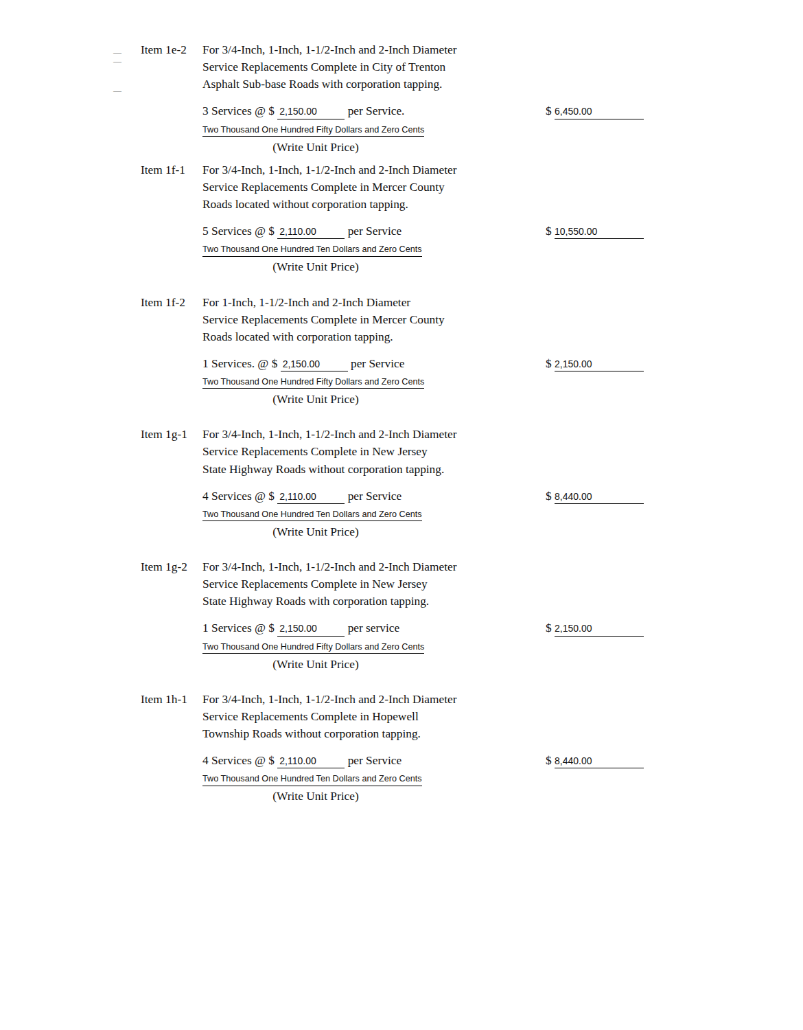—
—
—
Item 1e-2
For 3/4-Inch, 1-Inch, 1-1/2-Inch and 2-Inch Diameter
Service Replacements Complete in City of Trenton
Asphalt Sub-base Roads with corporation tapping.
3 Services @ $ 2,150.00 per Service.
Two Thousand One Hundred Fifty Dollars and Zero Cents
(Write Unit Price)
$ 6,450.00
Item 1f-1
For 3/4-Inch, 1-Inch, 1-1/2-Inch and 2-Inch Diameter
Service Replacements Complete in Mercer County
Roads located without corporation tapping.
5 Services @ $ 2,110.00 per Service
Two Thousand One Hundred Ten Dollars and Zero Cents
(Write Unit Price)
$ 10,550.00
Item 1f-2
For 1-Inch, 1-1/2-Inch and 2-Inch Diameter
Service Replacements Complete in Mercer County
Roads located with corporation tapping.
1 Services. @ $ 2,150.00 per Service
Two Thousand One Hundred Fifty Dollars and Zero Cents
(Write Unit Price)
$ 2,150.00
Item 1g-1
For 3/4-Inch, 1-Inch, 1-1/2-Inch and 2-Inch Diameter
Service Replacements Complete in New Jersey
State Highway Roads without corporation tapping.
4 Services @ $ 2,110.00 per Service
Two Thousand One Hundred Ten Dollars and Zero Cents
(Write Unit Price)
$ 8,440.00
Item 1g-2
For 3/4-Inch, 1-Inch, 1-1/2-Inch and 2-Inch Diameter
Service Replacements Complete in New Jersey
State Highway Roads with corporation tapping.
1 Services @ $ 2,150.00 per service
Two Thousand One Hundred Fifty Dollars and Zero Cents
(Write Unit Price)
$ 2,150.00
Item 1h-1
For 3/4-Inch, 1-Inch, 1-1/2-Inch and 2-Inch Diameter
Service Replacements Complete in Hopewell
Township Roads without corporation tapping.
4 Services @ $ 2,110.00 per Service
Two Thousand One Hundred Ten Dollars and Zero Cents
(Write Unit Price)
$ 8,440.00